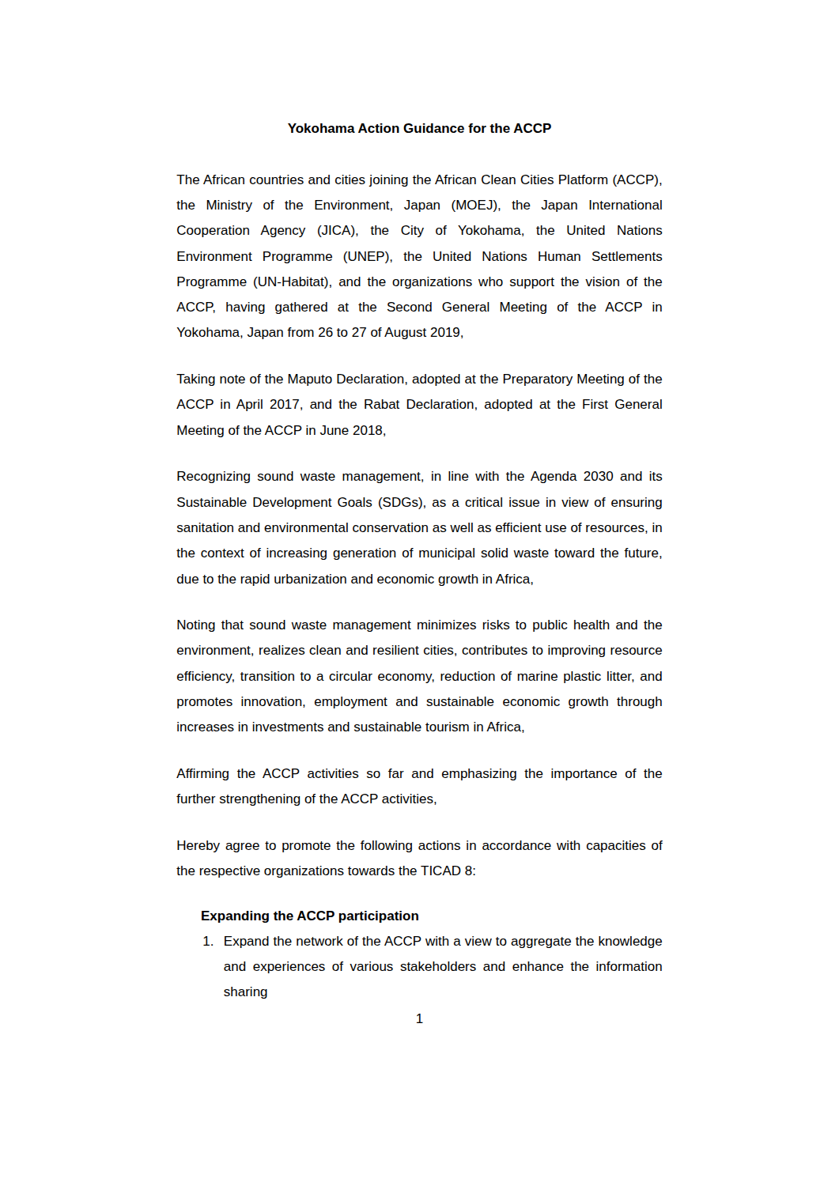Yokohama Action Guidance for the ACCP
The African countries and cities joining the African Clean Cities Platform (ACCP), the Ministry of the Environment, Japan (MOEJ), the Japan International Cooperation Agency (JICA), the City of Yokohama, the United Nations Environment Programme (UNEP), the United Nations Human Settlements Programme (UN-Habitat), and the organizations who support the vision of the ACCP, having gathered at the Second General Meeting of the ACCP in Yokohama, Japan from 26 to 27 of August 2019,
Taking note of the Maputo Declaration, adopted at the Preparatory Meeting of the ACCP in April 2017, and the Rabat Declaration, adopted at the First General Meeting of the ACCP in June 2018,
Recognizing sound waste management, in line with the Agenda 2030 and its Sustainable Development Goals (SDGs), as a critical issue in view of ensuring sanitation and environmental conservation as well as efficient use of resources, in the context of increasing generation of municipal solid waste toward the future, due to the rapid urbanization and economic growth in Africa,
Noting that sound waste management minimizes risks to public health and the environment, realizes clean and resilient cities, contributes to improving resource efficiency, transition to a circular economy, reduction of marine plastic litter, and promotes innovation, employment and sustainable economic growth through increases in investments and sustainable tourism in Africa,
Affirming the ACCP activities so far and emphasizing the importance of the further strengthening of the ACCP activities,
Hereby agree to promote the following actions in accordance with capacities of the respective organizations towards the TICAD 8:
Expanding the ACCP participation
Expand the network of the ACCP with a view to aggregate the knowledge and experiences of various stakeholders and enhance the information sharing
1